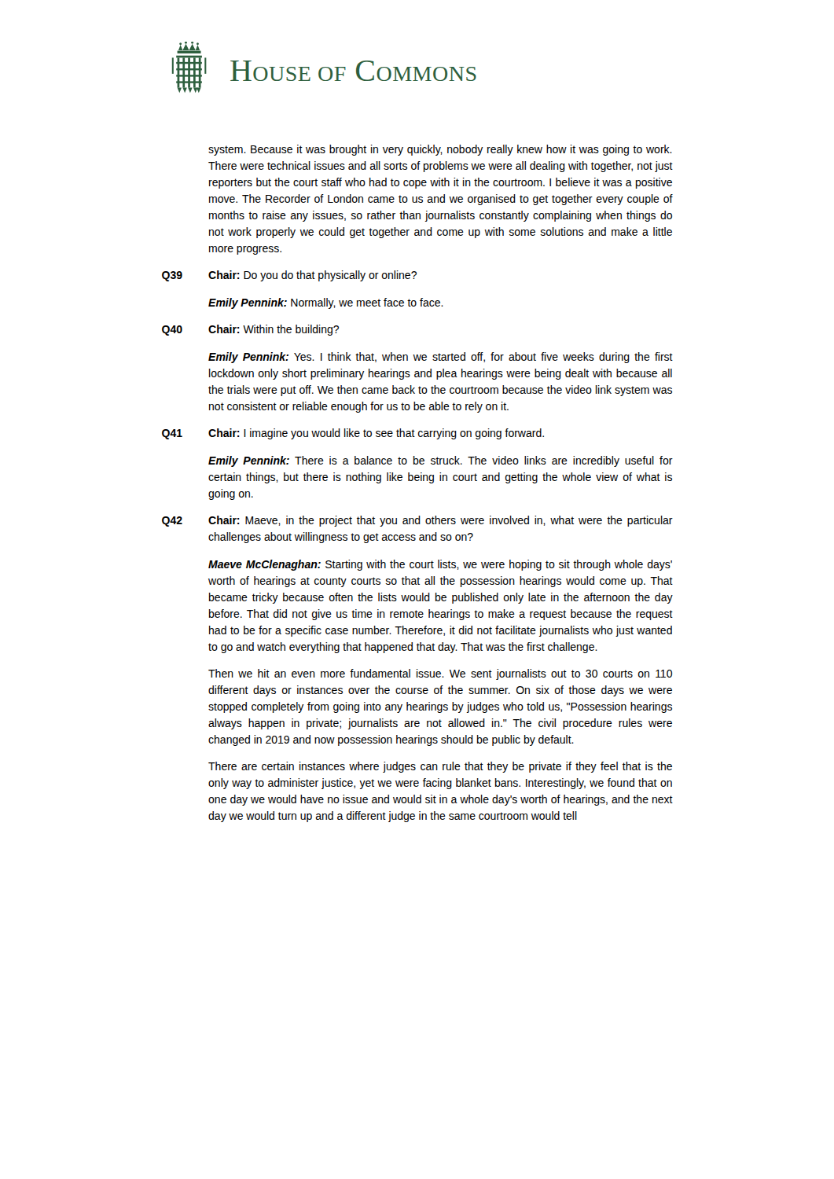HOUSE OF COMMONS
system. Because it was brought in very quickly, nobody really knew how it was going to work. There were technical issues and all sorts of problems we were all dealing with together, not just reporters but the court staff who had to cope with it in the courtroom. I believe it was a positive move. The Recorder of London came to us and we organised to get together every couple of months to raise any issues, so rather than journalists constantly complaining when things do not work properly we could get together and come up with some solutions and make a little more progress.
Q39
Chair: Do you do that physically or online?
Emily Pennink: Normally, we meet face to face.
Q40
Chair: Within the building?
Emily Pennink: Yes. I think that, when we started off, for about five weeks during the first lockdown only short preliminary hearings and plea hearings were being dealt with because all the trials were put off. We then came back to the courtroom because the video link system was not consistent or reliable enough for us to be able to rely on it.
Q41
Chair: I imagine you would like to see that carrying on going forward.
Emily Pennink: There is a balance to be struck. The video links are incredibly useful for certain things, but there is nothing like being in court and getting the whole view of what is going on.
Q42
Chair: Maeve, in the project that you and others were involved in, what were the particular challenges about willingness to get access and so on?
Maeve McClenaghan: Starting with the court lists, we were hoping to sit through whole days' worth of hearings at county courts so that all the possession hearings would come up. That became tricky because often the lists would be published only late in the afternoon the day before. That did not give us time in remote hearings to make a request because the request had to be for a specific case number. Therefore, it did not facilitate journalists who just wanted to go and watch everything that happened that day. That was the first challenge.
Then we hit an even more fundamental issue. We sent journalists out to 30 courts on 110 different days or instances over the course of the summer. On six of those days we were stopped completely from going into any hearings by judges who told us, "Possession hearings always happen in private; journalists are not allowed in." The civil procedure rules were changed in 2019 and now possession hearings should be public by default.
There are certain instances where judges can rule that they be private if they feel that is the only way to administer justice, yet we were facing blanket bans. Interestingly, we found that on one day we would have no issue and would sit in a whole day's worth of hearings, and the next day we would turn up and a different judge in the same courtroom would tell